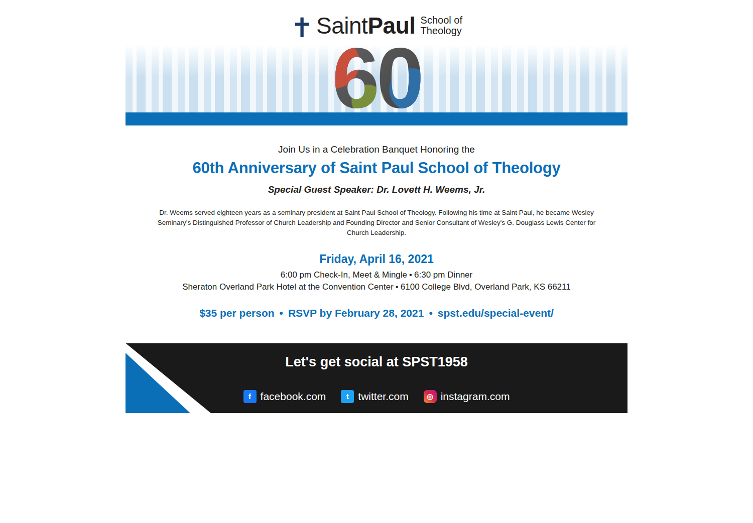✝ SaintPaul School of
Theology
60
Join Us in a Celebration Banquet Honoring the
60th Anniversary of Saint Paul School of Theology
Special Guest Speaker: Dr. Lovett H. Weems, Jr.
Dr. Weems served eighteen years as a seminary president at Saint Paul School of Theology. Following his time at Saint Paul, he became Wesley Seminary's Distinguished Professor of Church Leadership and Founding Director and Senior Consultant of Wesley's G. Douglass Lewis Center for Church Leadership.
Friday, April 16, 2021
6:00 pm Check-In, Meet & Mingle•6:30 pm Dinner
Sheraton Overland Park Hotel at the Convention Center•6100 College Blvd, Overland Park, KS 66211
$35 per person•RSVP by February 28, 2021•spst.edu/special-event/
Let's get social at SPST1958
ffacebook.com ttwitter.com ◎instagram.com